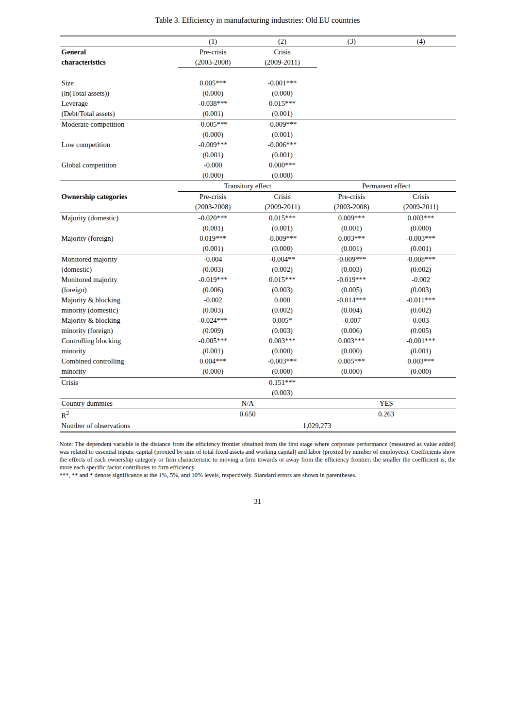Table 3. Efficiency in manufacturing industries: Old EU countries
| | (1) | (2) | (3) | (4) |
| General | Pre-crisis | Crisis | | |
| characteristics | (2003-2008) | (2009-2011) | | |
| Size | 0.005*** | -0.001*** | | |
| (ln(Total assets)) | (0.000) | (0.000) | | |
| Leverage | -0.038*** | 0.015*** | | |
| (Debt/Total assets) | (0.001) | (0.001) | | |
| Moderate competition | -0.005*** | -0.009*** | | |
| | (0.000) | (0.001) | | |
| Low competition | -0.009*** | -0.006*** | | |
| | (0.001) | (0.001) | | |
| Global competition | -0.000 | 0.000*** | | |
| | (0.000) | (0.000) | | |
| | Transitory effect | Permanent effect |
| Ownership categories | Pre-crisis | Crisis | Pre-crisis | Crisis |
| | (2003-2008) | (2009-2011) | (2003-2008) | (2009-2011) |
| Majority (domestic) | -0.020*** | 0.015*** | 0.009*** | 0.003*** |
| | (0.001) | (0.001) | (0.001) | (0.000) |
| Majority (foreign) | 0.019*** | -0.009*** | 0.003*** | -0.003*** |
| | (0.001) | (0.000) | (0.001) | (0.001) |
| Monitored majority | -0.004 | -0.004** | -0.009*** | -0.008*** |
| (domestic) | (0.003) | (0.002) | (0.003) | (0.002) |
| Monitored majority | -0.019*** | 0.015*** | -0.019*** | -0.002 |
| (foreign) | (0.006) | (0.003) | (0.005) | (0.003) |
| Majority & blocking | -0.002 | 0.000 | -0.014*** | -0.011*** |
| minority (domestic) | (0.003) | (0.002) | (0.004) | (0.002) |
| Majority & blocking | -0.024*** | 0.005* | -0.007 | 0.003 |
| minority (foreign) | (0.009) | (0.003) | (0.006) | (0.005) |
| Controlling blocking | -0.005*** | 0.003*** | 0.003*** | -0.001*** |
| minority | (0.001) | (0.000) | (0.000) | (0.001) |
| Combined controlling | 0.004*** | -0.003*** | 0.005*** | 0.003*** |
| minority | (0.000) | (0.000) | (0.000) | (0.000) |
| Crisis | | 0.151*** | | |
| | | (0.003) | | |
| Country dummies | N/A | YES |
| R 2 | 0.650 | 0.263 |
| Number of observations | 1,029,273 |
Note: The dependent variable is the distance from the efficiency frontier obtained from the first stage where corporate performance (measured as value added) was related to essential inputs: capital (proxied by sum of total fixed assets and working capital) and labor (proxied by number of employees). Coefficients show the effects of each ownership category or firm characteristic to moving a firm towards or away from the efficiency frontier: the smaller the coefficient is, the more each specific factor contributes to firm efficiency.
***, ** and * denote significance at the 1%, 5%, and 10% levels, respectively. Standard errors are shown in parentheses.
31